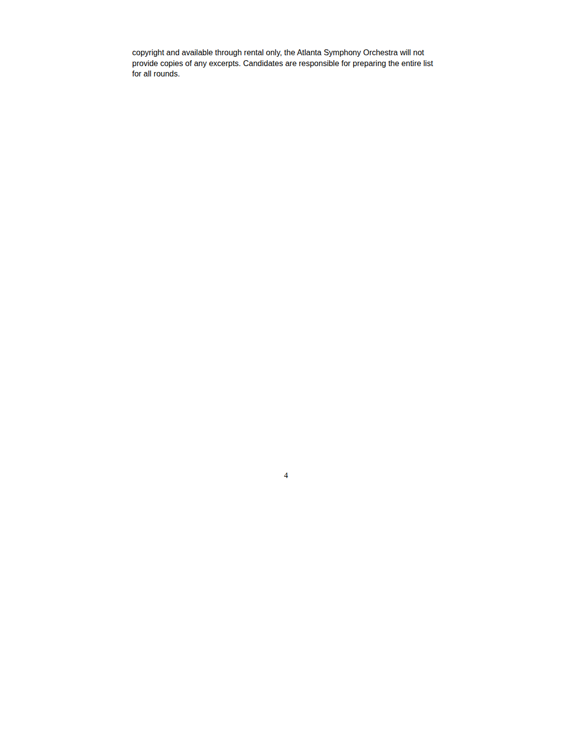copyright and available through rental only, the Atlanta Symphony Orchestra will not provide copies of any excerpts. Candidates are responsible for preparing the entire list for all rounds.
4